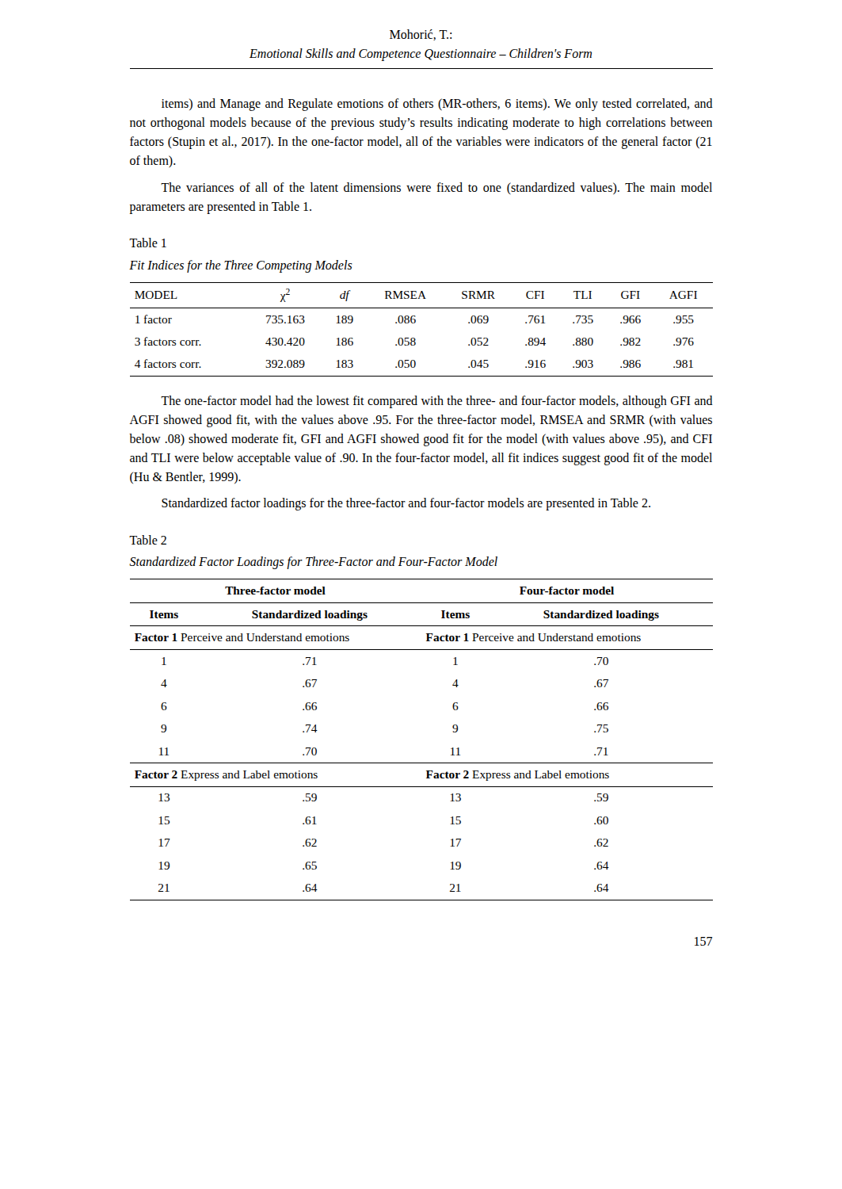Mohorić, T.: Emotional Skills and Competence Questionnaire – Children's Form
items) and Manage and Regulate emotions of others (MR-others, 6 items). We only tested correlated, and not orthogonal models because of the previous study’s results indicating moderate to high correlations between factors (Stupin et al., 2017). In the one-factor model, all of the variables were indicators of the general factor (21 of them).
The variances of all of the latent dimensions were fixed to one (standardized values). The main model parameters are presented in Table 1.
Table 1
Fit Indices for the Three Competing Models
| MODEL | χ 2 | df | RMSEA | SRMR | CFI | TLI | GFI | AGFI |
| --- | --- | --- | --- | --- | --- | --- | --- | --- |
| 1 factor | 735.163 | 189 | .086 | .069 | .761 | .735 | .966 | .955 |
| 3 factors corr. | 430.420 | 186 | .058 | .052 | .894 | .880 | .982 | .976 |
| 4 factors corr. | 392.089 | 183 | .050 | .045 | .916 | .903 | .986 | .981 |
The one-factor model had the lowest fit compared with the three- and four-factor models, although GFI and AGFI showed good fit, with the values above .95. For the three-factor model, RMSEA and SRMR (with values below .08) showed moderate fit, GFI and AGFI showed good fit for the model (with values above .95), and CFI and TLI were below acceptable value of .90. In the four-factor model, all fit indices suggest good fit of the model (Hu & Bentler, 1999).
Standardized factor loadings for the three-factor and four-factor models are presented in Table 2.
Table 2
Standardized Factor Loadings for Three-Factor and Four-Factor Model
| Three-factor model | Four-factor model |
| --- | --- |
| Items | Standardized loadings | Items | Standardized loadings |
| Factor 1 Perceive and Understand emotions | Factor 1 Perceive and Understand emotions |
| 1 | .71 | 1 | .70 |
| 4 | .67 | 4 | .67 |
| 6 | .66 | 6 | .66 |
| 9 | .74 | 9 | .75 |
| 11 | .70 | 11 | .71 |
| Factor 2 Express and Label emotions | Factor 2 Express and Label emotions |
| 13 | .59 | 13 | .59 |
| 15 | .61 | 15 | .60 |
| 17 | .62 | 17 | .62 |
| 19 | .65 | 19 | .64 |
| 21 | .64 | 21 | .64 |
157